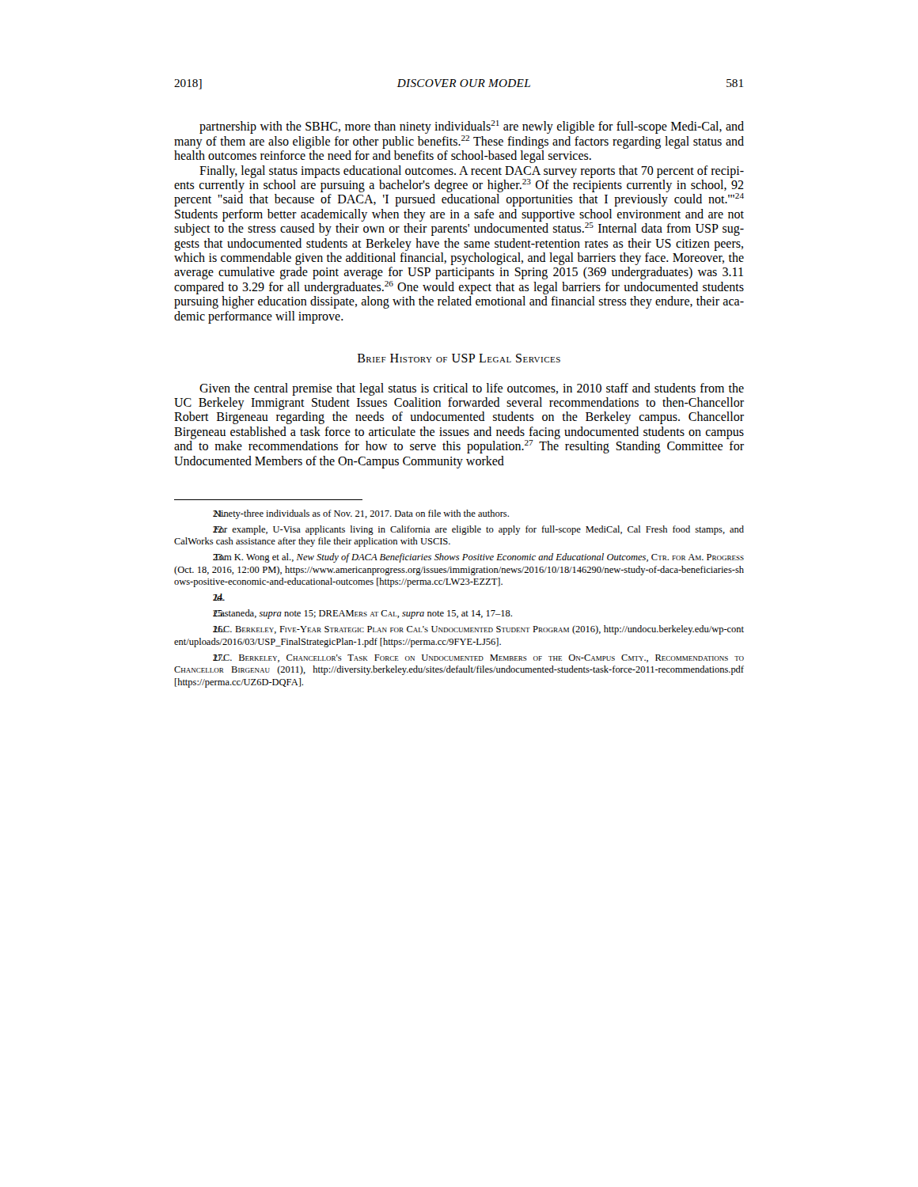2018] Discover Our Model 581
partnership with the SBHC, more than ninety individuals21 are newly eligible for full-scope Medi-Cal, and many of them are also eligible for other public benefits.22 These findings and factors regarding legal status and health outcomes reinforce the need for and benefits of school-based legal services.
Finally, legal status impacts educational outcomes. A recent DACA survey reports that 70 percent of recipients currently in school are pursuing a bachelor's degree or higher.23 Of the recipients currently in school, 92 percent "said that because of DACA, 'I pursued educational opportunities that I previously could not.'"24 Students perform better academically when they are in a safe and supportive school environment and are not subject to the stress caused by their own or their parents' undocumented status.25 Internal data from USP suggests that undocumented students at Berkeley have the same student-retention rates as their US citizen peers, which is commendable given the additional financial, psychological, and legal barriers they face. Moreover, the average cumulative grade point average for USP participants in Spring 2015 (369 undergraduates) was 3.11 compared to 3.29 for all undergraduates.26 One would expect that as legal barriers for undocumented students pursuing higher education dissipate, along with the related emotional and financial stress they endure, their academic performance will improve.
Brief History of USP Legal Services
Given the central premise that legal status is critical to life outcomes, in 2010 staff and students from the UC Berkeley Immigrant Student Issues Coalition forwarded several recommendations to then-Chancellor Robert Birgeneau regarding the needs of undocumented students on the Berkeley campus. Chancellor Birgeneau established a task force to articulate the issues and needs facing undocumented students on campus and to make recommendations for how to serve this population.27 The resulting Standing Committee for Undocumented Members of the On-Campus Community worked
Ninety-three individuals as of Nov. 21, 2017. Data on file with the authors.
For example, U-Visa applicants living in California are eligible to apply for full-scope MediCal, Cal Fresh food stamps, and CalWorks cash assistance after they file their application with USCIS.
Tom K. Wong et al., New Study of DACA Beneficiaries Shows Positive Economic and Educational Outcomes, Ctr. for Am. Progress (Oct. 18, 2016, 12:00 PM), https://www.americanprogress.org/issues/immigration/news/2016/10/18/146290/new-study-of-daca-beneficiaries-shows-positive-economic-and-educational-outcomes [https://perma.cc/LW23-EZZT].
Id.
Castaneda, supra note 15; DREAMers at Cal, supra note 15, at 14, 17–18.
U.C. Berkeley, Five-Year Strategic Plan for Cal's Undocumented Student Program (2016), http://undocu.berkeley.edu/wp-content/uploads/2016/03/USP_FinalStrategicPlan-1.pdf [https://perma.cc/9FYE-LJ56].
U.C. Berkeley, Chancellor's Task Force on Undocumented Members of the On-Campus Cmty., Recommendations to Chancellor Birgenau (2011), http://diversity.berkeley.edu/sites/default/files/undocumented-students-task-force-2011-recommendations.pdf [https://perma.cc/UZ6D-DQFA].